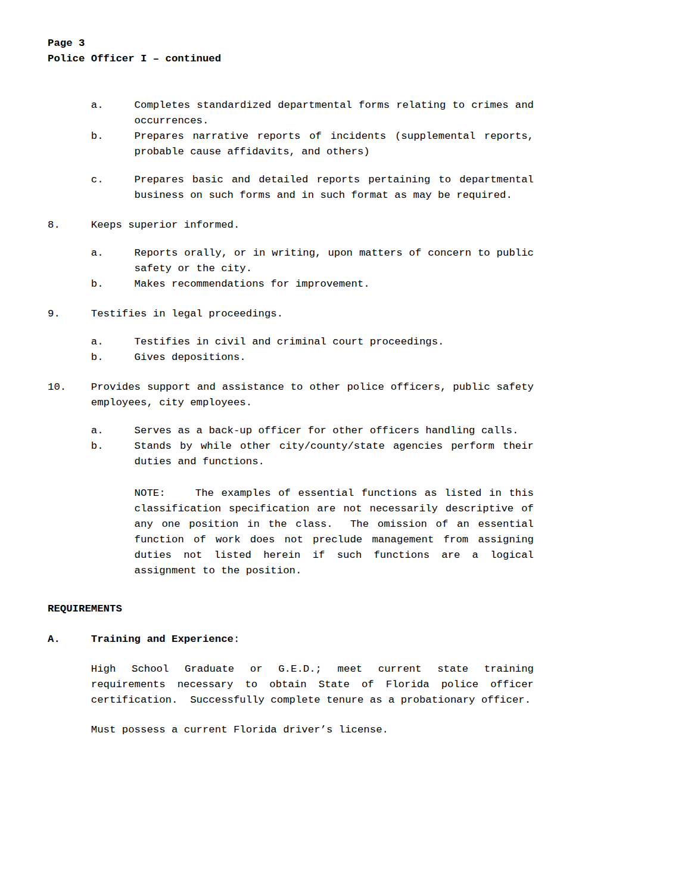Page 3
Police Officer I – continued
a. Completes standardized departmental forms relating to crimes and occurrences.
b. Prepares narrative reports of incidents (supplemental reports, probable cause affidavits, and others)
c. Prepares basic and detailed reports pertaining to departmental business on such forms and in such format as may be required.
8. Keeps superior informed.
a. Reports orally, or in writing, upon matters of concern to public safety or the city.
b. Makes recommendations for improvement.
9. Testifies in legal proceedings.
a. Testifies in civil and criminal court proceedings.
b. Gives depositions.
10. Provides support and assistance to other police officers, public safety employees, city employees.
a. Serves as a back-up officer for other officers handling calls.
b. Stands by while other city/county/state agencies perform their duties and functions.
NOTE: The examples of essential functions as listed in this classification specification are not necessarily descriptive of any one position in the class. The omission of an essential function of work does not preclude management from assigning duties not listed herein if such functions are a logical assignment to the position.
REQUIREMENTS
A. Training and Experience:
High School Graduate or G.E.D.; meet current state training requirements necessary to obtain State of Florida police officer certification. Successfully complete tenure as a probationary officer.
Must possess a current Florida driver’s license.